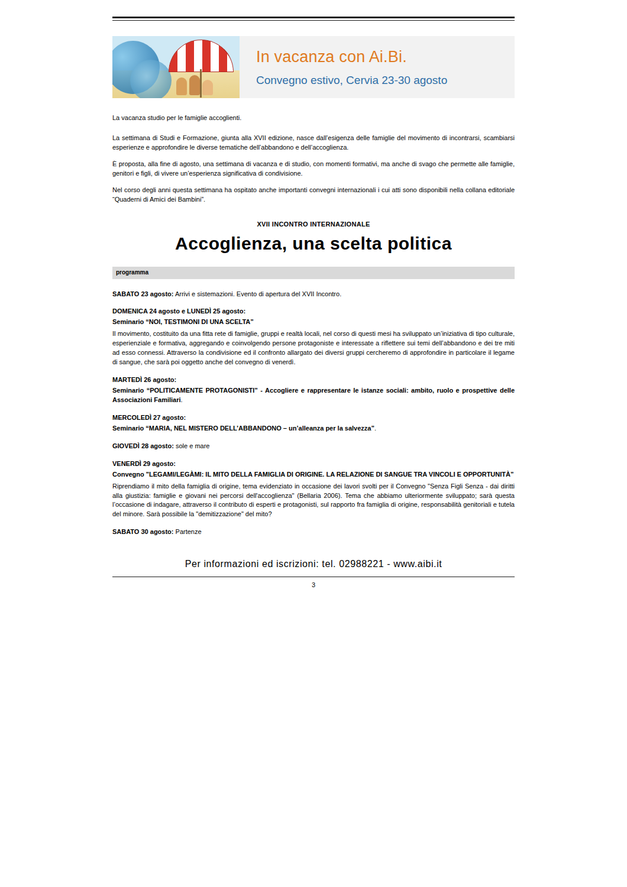In vacanza con Ai.Bi.
Convegno estivo, Cervia 23-30 agosto
La vacanza studio per le famiglie accoglienti.
La settimana di Studi e Formazione, giunta alla XVII edizione, nasce dall’esigenza delle famiglie del movimento di incontrarsi, scambiarsi esperienze e approfondire le diverse tematiche dell’abbandono e dell’accoglienza.
È proposta, alla fine di agosto, una settimana di vacanza e di studio, con momenti formativi, ma anche di svago che permette alle famiglie, genitori e figli, di vivere un’esperienza significativa di condivisione.
Nel corso degli anni questa settimana ha ospitato anche importanti convegni internazionali i cui atti sono disponibili nella collana editoriale “Quaderni di Amici dei Bambini”.
XVII INCONTRO INTERNAZIONALE
Accoglienza, una scelta politica
programma
SABATO 23 agosto: Arrivi e sistemazioni. Evento di apertura del XVII Incontro.
DOMENICA 24 agosto e LUNEDÌ 25 agosto:
Seminario “NOI, TESTIMONI DI UNA SCELTA”
Il movimento, costituito da una fitta rete di famiglie, gruppi e realtà locali, nel corso di questi mesi ha sviluppato un’iniziativa di tipo culturale, esperienziale e formativa, aggregando e coinvolgendo persone protagoniste e interessate a riflettere sui temi dell’abbandono e dei tre miti ad esso connessi. Attraverso la condivisione ed il confronto allargato dei diversi gruppi cercheremo di approfondire in particolare il legame di sangue, che sarà poi oggetto anche del convegno di venerdì.
MARTEDÌ 26 agosto:
Seminario “POLITICAMENTE PROTAGONISTI” - Accogliere e rappresentare le istanze sociali: ambito, ruolo e prospettive delle Associazioni Familiari.
MERCOLEDÌ 27 agosto:
Seminario “MARIA, NEL MISTERO DELL’ABBANDONO – un’alleanza per la salvezza”.
GIOVEDÌ 28 agosto: sole e mare
VENERDÌ 29 agosto:
Convegno "LEGAMI/LEGÀMI: IL MITO DELLA FAMIGLIA DI ORIGINE. LA RELAZIONE DI SANGUE TRA VINCOLI E OPPORTUNITÀ”
Riprendiamo il mito della famiglia di origine, tema evidenziato in occasione dei lavori svolti per il Convegno "Senza Figli Senza - dai diritti alla giustizia: famiglie e giovani nei percorsi dell'accoglienza" (Bellaria 2006). Tema che abbiamo ulteriormente sviluppato; sarà questa l’occasione di indagare, attraverso il contributo di esperti e protagonisti, sul rapporto fra famiglia di origine, responsabilità genitoriali e tutela del minore. Sarà possibile la "demitizzazione" del mito?
SABATO 30 agosto: Partenze
Per informazioni ed iscrizioni: tel. 02988221 - www.aibi.it
3